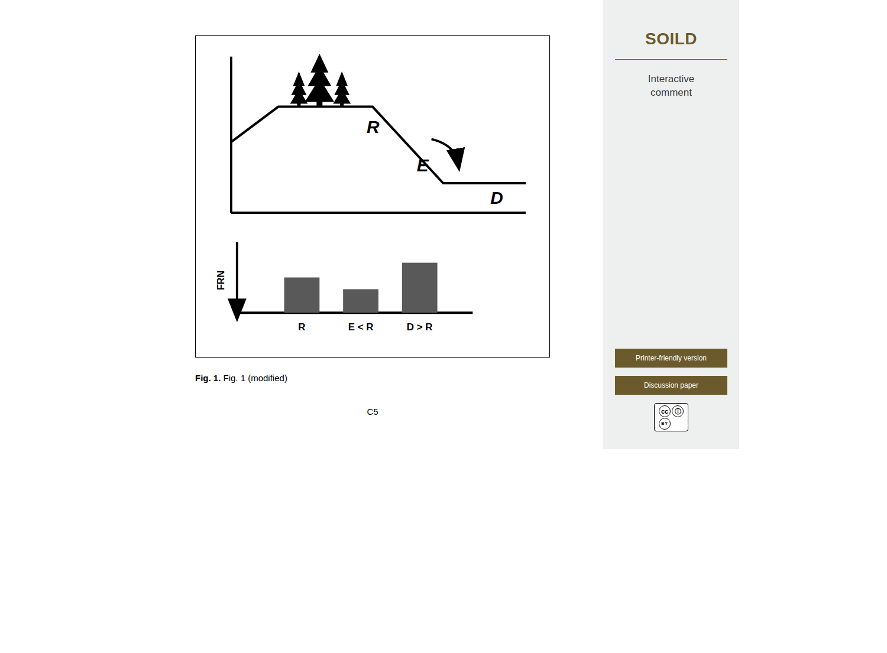SOILD
Interactive
comment
Printer-friendly version Discussion paper
ccⓘ BY
R E D FRN R E < R D > R
Fig. 1. Fig. 1 (modified)
C5